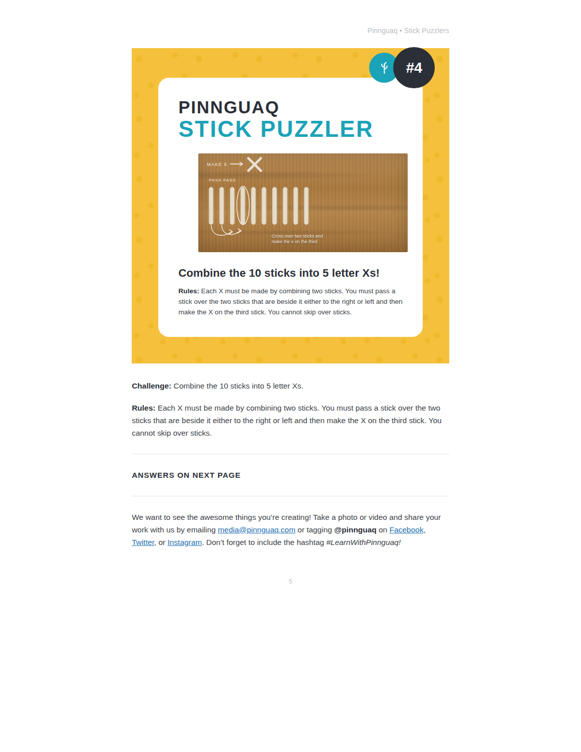Pinnguaq • Stick Puzzlers
#4
PINNGUAQ
STICK PUZZLER
MAKE 5 PASS PASS
Cross over two sticks and
make the x on the third
Combine the 10 sticks into 5 letter Xs!
Rules: Each X must be made by combining two sticks. You must pass a stick over the two sticks that are beside it either to the right or left and then make the X on the third stick. You cannot skip over sticks.
Challenge: Combine the 10 sticks into 5 letter Xs.
Rules: Each X must be made by combining two sticks. You must pass a stick over the two sticks that are beside it either to the right or left and then make the X on the third stick. You cannot skip over sticks.
ANSWERS ON NEXT PAGE
We want to see the awesome things you’re creating! Take a photo or video and share your work with us by emailing media@pinnguaq.com or tagging @pinnguaq on Facebook, Twitter, or Instagram. Don’t forget to include the hashtag #LearnWithPinnguaq!
5